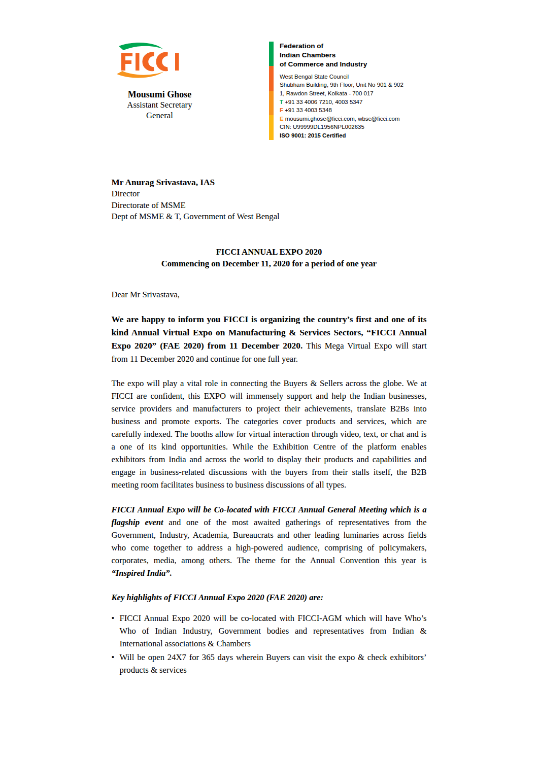Mousumi Ghose
Assistant Secretary General
Federation of
Indian Chambers
of Commerce and Industry
West Bengal State Council
Shubham Building, 9th Floor, Unit No 901 & 902
1, Rawdon Street, Kolkata - 700 017
T +91 33 4006 7210, 4003 5347
F +91 33 4003 5348
E mousumi.ghose@ficci.com, wbsc@ficci.com
CIN: U99999DL1956NPL002635
ISO 9001: 2015 Certified
Mr Anurag Srivastava, IAS
Director
Directorate of MSME
Dept of MSME & T, Government of West Bengal
FICCI ANNUAL EXPO 2020
Commencing on December 11, 2020 for a period of one year
Dear Mr Srivastava,
We are happy to inform you FICCI is organizing the country’s first and one of its kind Annual Virtual Expo on Manufacturing & Services Sectors, “FICCI Annual Expo 2020” (FAE 2020) from 11 December 2020. This Mega Virtual Expo will start from 11 December 2020 and continue for one full year.
The expo will play a vital role in connecting the Buyers & Sellers across the globe. We at FICCI are confident, this EXPO will immensely support and help the Indian businesses, service providers and manufacturers to project their achievements, translate B2Bs into business and promote exports. The categories cover products and services, which are carefully indexed. The booths allow for virtual interaction through video, text, or chat and is a one of its kind opportunities. While the Exhibition Centre of the platform enables exhibitors from India and across the world to display their products and capabilities and engage in business-related discussions with the buyers from their stalls itself, the B2B meeting room facilitates business to business discussions of all types.
FICCI Annual Expo will be Co-located with FICCI Annual General Meeting which is a flagship event and one of the most awaited gatherings of representatives from the Government, Industry, Academia, Bureaucrats and other leading luminaries across fields who come together to address a high-powered audience, comprising of policymakers, corporates, media, among others. The theme for the Annual Convention this year is “Inspired India”.
Key highlights of FICCI Annual Expo 2020 (FAE 2020) are:
FICCI Annual Expo 2020 will be co-located with FICCI-AGM which will have Who’s Who of Indian Industry, Government bodies and representatives from Indian & International associations & Chambers
Will be open 24X7 for 365 days wherein Buyers can visit the expo & check exhibitors’ products & services